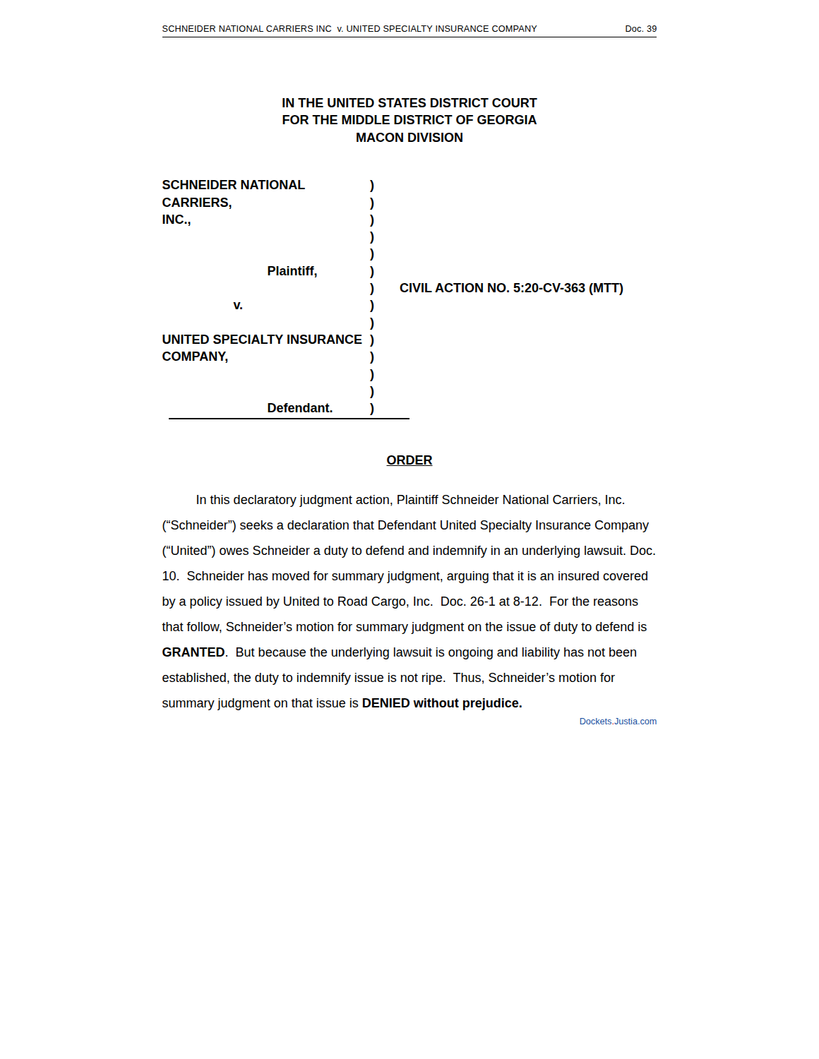SCHNEIDER NATIONAL CARRIERS INC v. UNITED SPECIALTY INSURANCE COMPANY
Doc. 39
IN THE UNITED STATES DISTRICT COURT
FOR THE MIDDLE DISTRICT OF GEORGIA
MACON DIVISION
| SCHNEIDER NATIONAL CARRIERS, INC., Plaintiff, v. UNITED SPECIALTY INSURANCE COMPANY, Defendant. | ) ) ) ) ) ) ) ) ) ) ) ) ) ) | CIVIL ACTION NO. 5:20-CV-363 (MTT) |
ORDER
In this declaratory judgment action, Plaintiff Schneider National Carriers, Inc. (“Schneider”) seeks a declaration that Defendant United Specialty Insurance Company (“United”) owes Schneider a duty to defend and indemnify in an underlying lawsuit. Doc. 10. Schneider has moved for summary judgment, arguing that it is an insured covered by a policy issued by United to Road Cargo, Inc. Doc. 26-1 at 8-12. For the reasons that follow, Schneider’s motion for summary judgment on the issue of duty to defend is GRANTED. But because the underlying lawsuit is ongoing and liability has not been established, the duty to indemnify issue is not ripe. Thus, Schneider’s motion for summary judgment on that issue is DENIED without prejudice.
Dockets. Justia.com